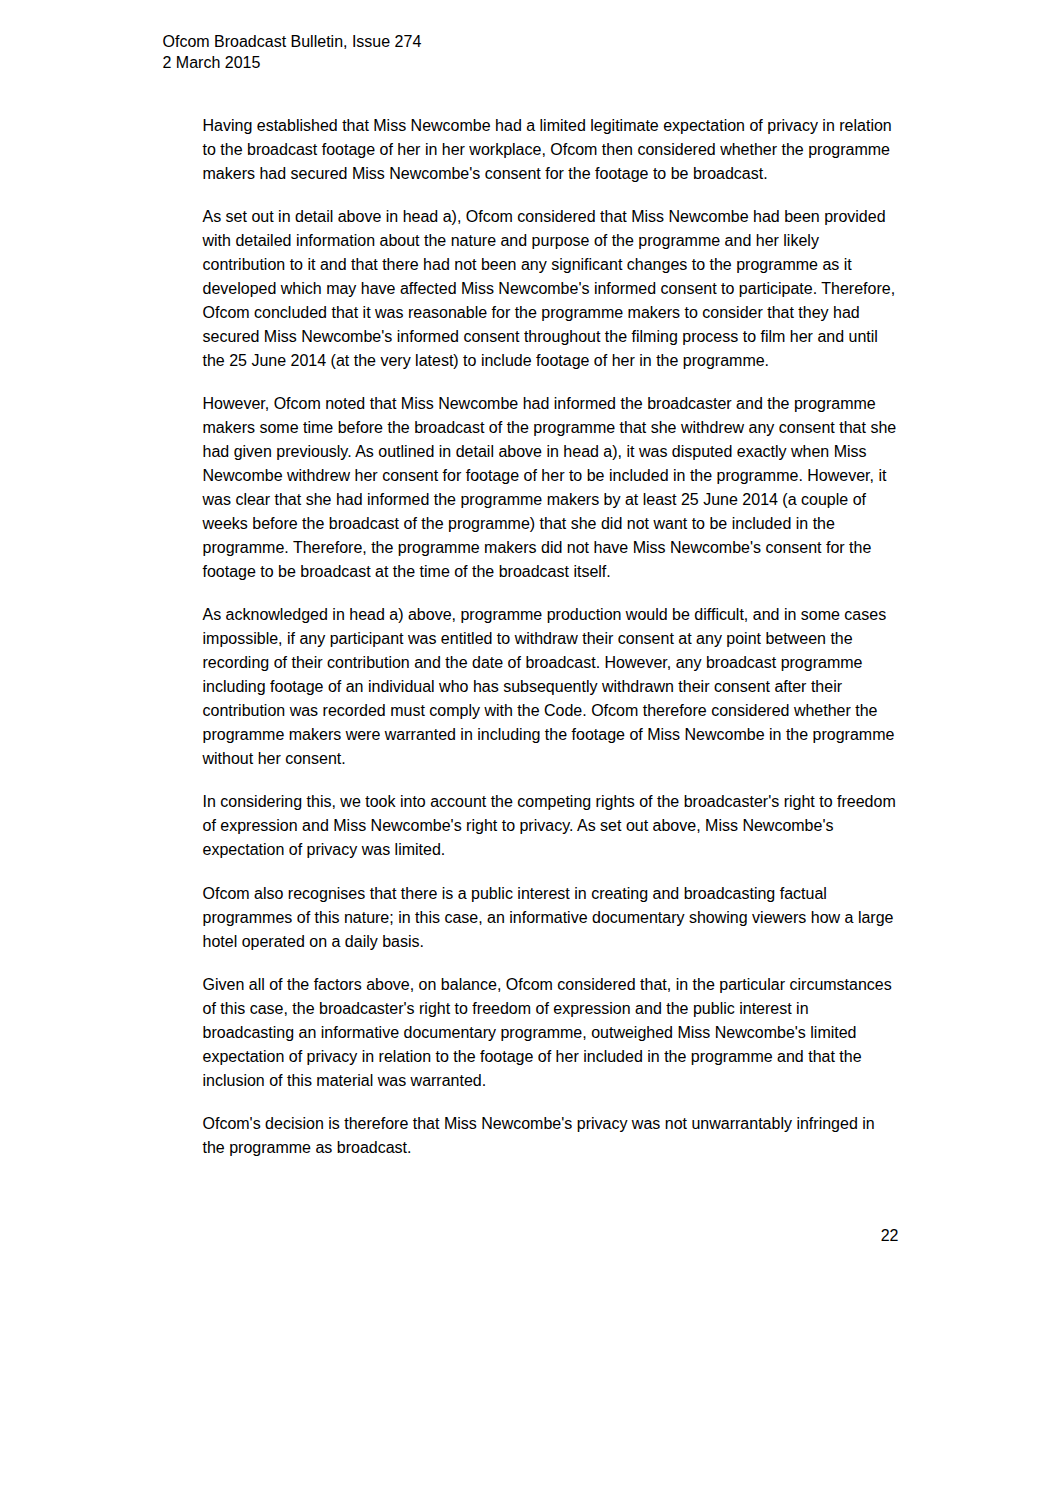Ofcom Broadcast Bulletin, Issue 274
2 March 2015
Having established that Miss Newcombe had a limited legitimate expectation of privacy in relation to the broadcast footage of her in her workplace, Ofcom then considered whether the programme makers had secured Miss Newcombe's consent for the footage to be broadcast.
As set out in detail above in head a), Ofcom considered that Miss Newcombe had been provided with detailed information about the nature and purpose of the programme and her likely contribution to it and that there had not been any significant changes to the programme as it developed which may have affected Miss Newcombe's informed consent to participate. Therefore, Ofcom concluded that it was reasonable for the programme makers to consider that they had secured Miss Newcombe's informed consent throughout the filming process to film her and until the 25 June 2014 (at the very latest) to include footage of her in the programme.
However, Ofcom noted that Miss Newcombe had informed the broadcaster and the programme makers some time before the broadcast of the programme that she withdrew any consent that she had given previously. As outlined in detail above in head a), it was disputed exactly when Miss Newcombe withdrew her consent for footage of her to be included in the programme. However, it was clear that she had informed the programme makers by at least 25 June 2014 (a couple of weeks before the broadcast of the programme) that she did not want to be included in the programme. Therefore, the programme makers did not have Miss Newcombe's consent for the footage to be broadcast at the time of the broadcast itself.
As acknowledged in head a) above, programme production would be difficult, and in some cases impossible, if any participant was entitled to withdraw their consent at any point between the recording of their contribution and the date of broadcast. However, any broadcast programme including footage of an individual who has subsequently withdrawn their consent after their contribution was recorded must comply with the Code. Ofcom therefore considered whether the programme makers were warranted in including the footage of Miss Newcombe in the programme without her consent.
In considering this, we took into account the competing rights of the broadcaster's right to freedom of expression and Miss Newcombe's right to privacy. As set out above, Miss Newcombe's expectation of privacy was limited.
Ofcom also recognises that there is a public interest in creating and broadcasting factual programmes of this nature; in this case, an informative documentary showing viewers how a large hotel operated on a daily basis.
Given all of the factors above, on balance, Ofcom considered that, in the particular circumstances of this case, the broadcaster's right to freedom of expression and the public interest in broadcasting an informative documentary programme, outweighed Miss Newcombe's limited expectation of privacy in relation to the footage of her included in the programme and that the inclusion of this material was warranted.
Ofcom's decision is therefore that Miss Newcombe's privacy was not unwarrantably infringed in the programme as broadcast.
22